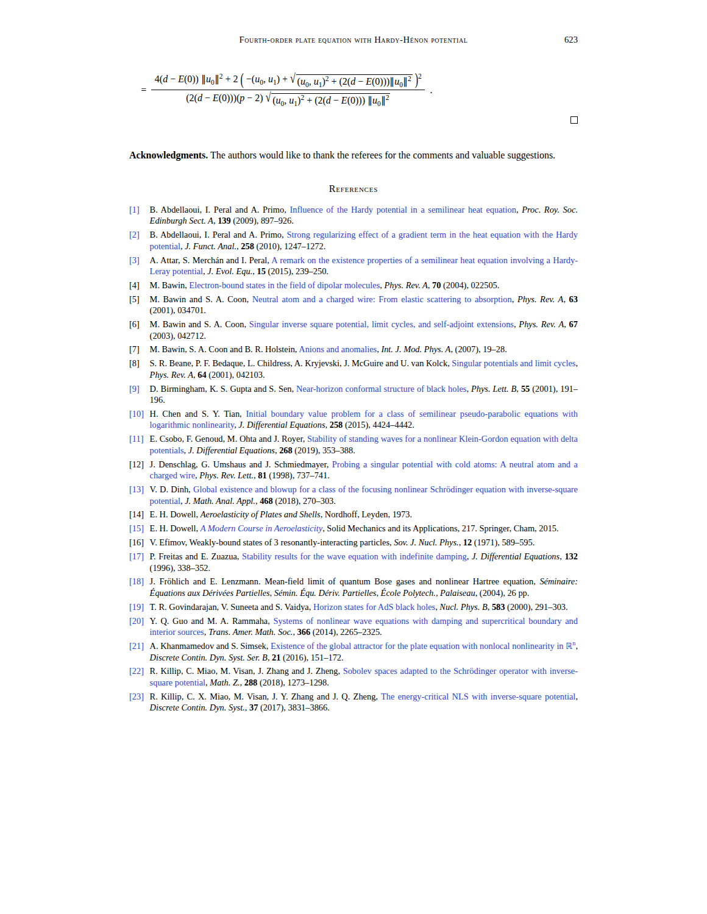Fourth-order plate equation with Hardy-Hénon potential 623
= 4(d − E(0)) ∥u0∥2 + 2 ( −(u0, u1) + √(u0, u1)2 + (2(d − E(0)))∥u0∥2 )2 (2(d − E(0)))(p − 2) √(u0, u1)2 + (2(d − E(0))) ∥u0∥2 .
Acknowledgments. The authors would like to thank the referees for the comments and valuable suggestions.
References
[1] B. Abdellaoui, I. Peral and A. Primo, Influence of the Hardy potential in a semilinear heat equation, Proc. Roy. Soc. Edinburgh Sect. A, 139 (2009), 897–926.
[2] B. Abdellaoui, I. Peral and A. Primo, Strong regularizing effect of a gradient term in the heat equation with the Hardy potential, J. Funct. Anal., 258 (2010), 1247–1272.
[3] A. Attar, S. Merchán and I. Peral, A remark on the existence properties of a semilinear heat equation involving a Hardy-Leray potential, J. Evol. Equ., 15 (2015), 239–250.
[4] M. Bawin, Electron-bound states in the field of dipolar molecules, Phys. Rev. A, 70 (2004), 022505.
[5] M. Bawin and S. A. Coon, Neutral atom and a charged wire: From elastic scattering to absorption, Phys. Rev. A, 63 (2001), 034701.
[6] M. Bawin and S. A. Coon, Singular inverse square potential, limit cycles, and self-adjoint extensions, Phys. Rev. A, 67 (2003), 042712.
[7] M. Bawin, S. A. Coon and B. R. Holstein, Anions and anomalies, Int. J. Mod. Phys. A, (2007), 19–28.
[8] S. R. Beane, P. F. Bedaque, L. Childress, A. Kryjevski, J. McGuire and U. van Kolck, Singular potentials and limit cycles, Phys. Rev. A, 64 (2001), 042103.
[9] D. Birmingham, K. S. Gupta and S. Sen, Near-horizon conformal structure of black holes, Phys. Lett. B, 55 (2001), 191–196.
[10] H. Chen and S. Y. Tian, Initial boundary value problem for a class of semilinear pseudo-parabolic equations with logarithmic nonlinearity, J. Differential Equations, 258 (2015), 4424–4442.
[11] E. Csobo, F. Genoud, M. Ohta and J. Royer, Stability of standing waves for a nonlinear Klein-Gordon equation with delta potentials, J. Differential Equations, 268 (2019), 353–388.
[12] J. Denschlag, G. Umshaus and J. Schmiedmayer, Probing a singular potential with cold atoms: A neutral atom and a charged wire, Phys. Rev. Lett., 81 (1998), 737–741.
[13] V. D. Dinh, Global existence and blowup for a class of the focusing nonlinear Schrödinger equation with inverse-square potential, J. Math. Anal. Appl., 468 (2018), 270–303.
[14] E. H. Dowell, Aeroelasticity of Plates and Shells, Nordhoff, Leyden, 1973.
[15] E. H. Dowell, A Modern Course in Aeroelasticity, Solid Mechanics and its Applications, 217. Springer, Cham, 2015.
[16] V. Efimov, Weakly-bound states of 3 resonantly-interacting particles, Sov. J. Nucl. Phys., 12 (1971), 589–595.
[17] P. Freitas and E. Zuazua, Stability results for the wave equation with indefinite damping, J. Differential Equations, 132 (1996), 338–352.
[18] J. Fröhlich and E. Lenzmann. Mean-field limit of quantum Bose gases and nonlinear Hartree equation, Séminaire: Équations aux Dérivées Partielles, Sémin. Équ. Dériv. Partielles, École Polytech., Palaiseau, (2004), 26 pp.
[19] T. R. Govindarajan, V. Suneeta and S. Vaidya, Horizon states for AdS black holes, Nucl. Phys. B, 583 (2000), 291–303.
[20] Y. Q. Guo and M. A. Rammaha, Systems of nonlinear wave equations with damping and supercritical boundary and interior sources, Trans. Amer. Math. Soc., 366 (2014), 2265–2325.
[21] A. Khanmamedov and S. Simsek, Existence of the global attractor for the plate equation with nonlocal nonlinearity in ℝn, Discrete Contin. Dyn. Syst. Ser. B, 21 (2016), 151–172.
[22] R. Killip, C. Miao, M. Visan, J. Zhang and J. Zheng, Sobolev spaces adapted to the Schrödinger operator with inverse-square potential, Math. Z., 288 (2018), 1273–1298.
[23] R. Killip, C. X. Miao, M. Visan, J. Y. Zhang and J. Q. Zheng, The energy-critical NLS with inverse-square potential, Discrete Contin. Dyn. Syst., 37 (2017), 3831–3866.